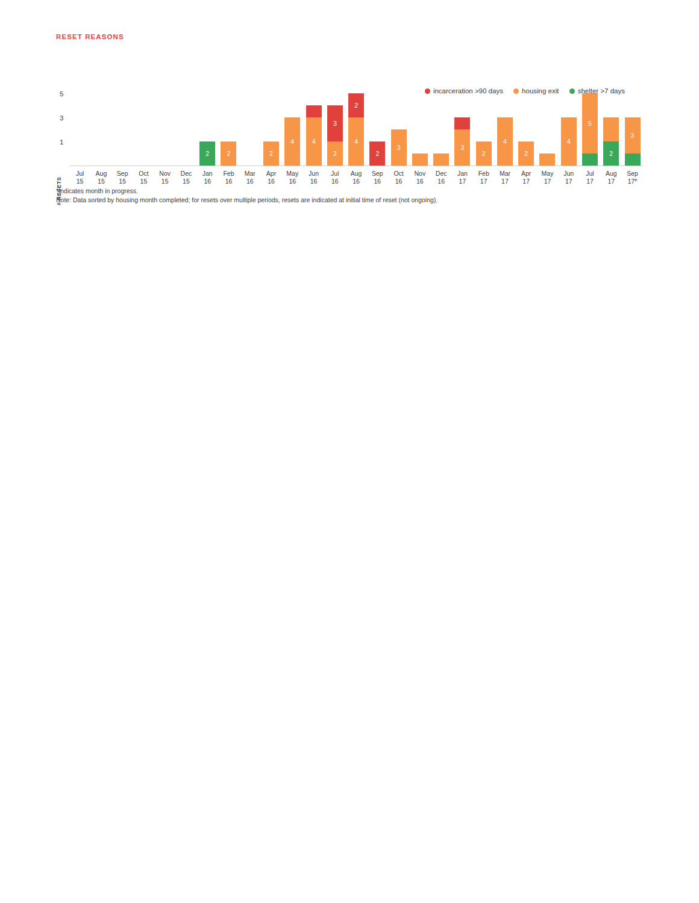Reset Reasons
incarceration >90 days housing exit shelter >7 days
# RESETS
5
3
1
2
2
2
4
4
3
2
2
4
2
3
3
2
4
2
4
5
2
3
Jul
15
Aug
15
Sep
15
Oct
15
Nov
15
Dec
15
Jan
16
Feb
16
Mar
16
Apr
16
May
16
Jun
16
Jul
16
Aug
16
Sep
16
Oct
16
Nov
16
Dec
16
Jan
17
Feb
17
Mar
17
Apr
17
May
17
Jun
17
Jul
17
Aug
17
Sep
17*
*Indicates month in progress.
Note: Data sorted by housing month completed; for resets over multiple periods, resets are indicated at initial time of reset (not ongoing).